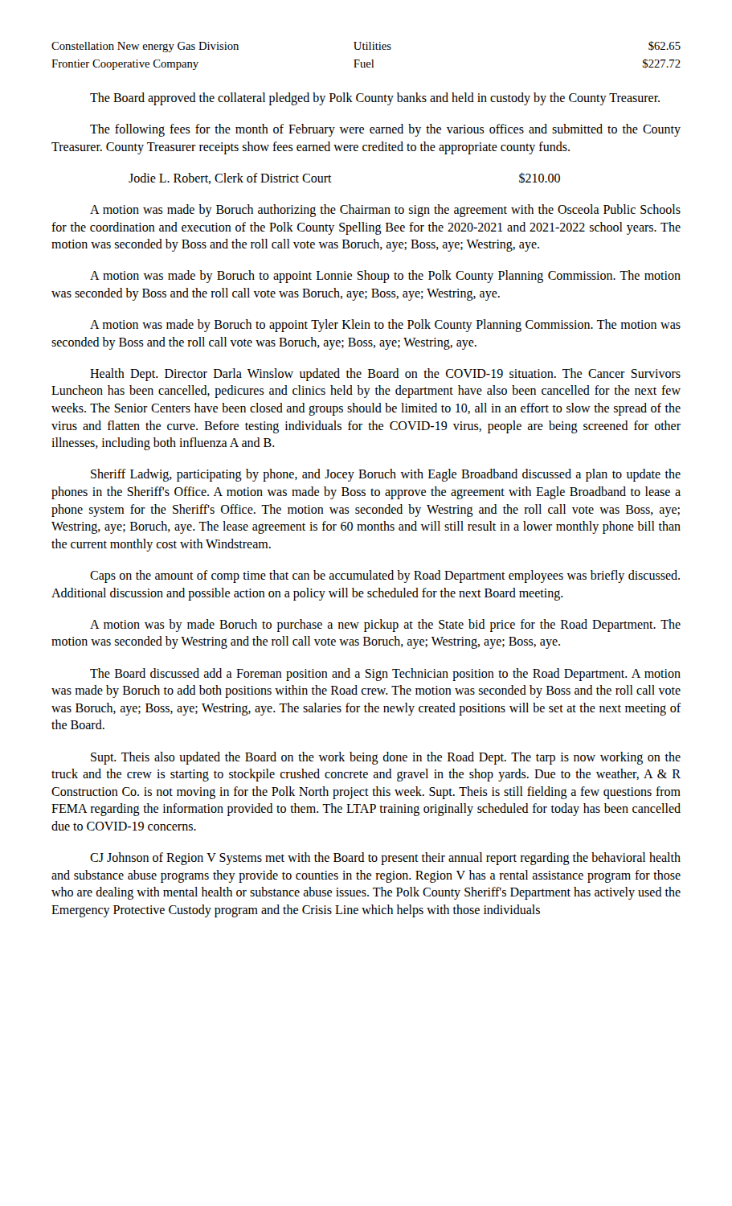| Constellation New energy Gas Division | Utilities | $62.65 |
| Frontier Cooperative Company | Fuel | $227.72 |
The Board approved the collateral pledged by Polk County banks and held in custody by the County Treasurer.
The following fees for the month of February were earned by the various offices and submitted to the County Treasurer. County Treasurer receipts show fees earned were credited to the appropriate county funds.
Jodie L. Robert, Clerk of District Court $210.00
A motion was made by Boruch authorizing the Chairman to sign the agreement with the Osceola Public Schools for the coordination and execution of the Polk County Spelling Bee for the 2020-2021 and 2021-2022 school years. The motion was seconded by Boss and the roll call vote was Boruch, aye; Boss, aye; Westring, aye.
A motion was made by Boruch to appoint Lonnie Shoup to the Polk County Planning Commission. The motion was seconded by Boss and the roll call vote was Boruch, aye; Boss, aye; Westring, aye.
A motion was made by Boruch to appoint Tyler Klein to the Polk County Planning Commission. The motion was seconded by Boss and the roll call vote was Boruch, aye; Boss, aye; Westring, aye.
Health Dept. Director Darla Winslow updated the Board on the COVID-19 situation. The Cancer Survivors Luncheon has been cancelled, pedicures and clinics held by the department have also been cancelled for the next few weeks. The Senior Centers have been closed and groups should be limited to 10, all in an effort to slow the spread of the virus and flatten the curve. Before testing individuals for the COVID-19 virus, people are being screened for other illnesses, including both influenza A and B.
Sheriff Ladwig, participating by phone, and Jocey Boruch with Eagle Broadband discussed a plan to update the phones in the Sheriff's Office. A motion was made by Boss to approve the agreement with Eagle Broadband to lease a phone system for the Sheriff's Office. The motion was seconded by Westring and the roll call vote was Boss, aye; Westring, aye; Boruch, aye. The lease agreement is for 60 months and will still result in a lower monthly phone bill than the current monthly cost with Windstream.
Caps on the amount of comp time that can be accumulated by Road Department employees was briefly discussed. Additional discussion and possible action on a policy will be scheduled for the next Board meeting.
A motion was by made Boruch to purchase a new pickup at the State bid price for the Road Department. The motion was seconded by Westring and the roll call vote was Boruch, aye; Westring, aye; Boss, aye.
The Board discussed add a Foreman position and a Sign Technician position to the Road Department. A motion was made by Boruch to add both positions within the Road crew. The motion was seconded by Boss and the roll call vote was Boruch, aye; Boss, aye; Westring, aye. The salaries for the newly created positions will be set at the next meeting of the Board.
Supt. Theis also updated the Board on the work being done in the Road Dept. The tarp is now working on the truck and the crew is starting to stockpile crushed concrete and gravel in the shop yards. Due to the weather, A & R Construction Co. is not moving in for the Polk North project this week. Supt. Theis is still fielding a few questions from FEMA regarding the information provided to them. The LTAP training originally scheduled for today has been cancelled due to COVID-19 concerns.
CJ Johnson of Region V Systems met with the Board to present their annual report regarding the behavioral health and substance abuse programs they provide to counties in the region. Region V has a rental assistance program for those who are dealing with mental health or substance abuse issues. The Polk County Sheriff's Department has actively used the Emergency Protective Custody program and the Crisis Line which helps with those individuals